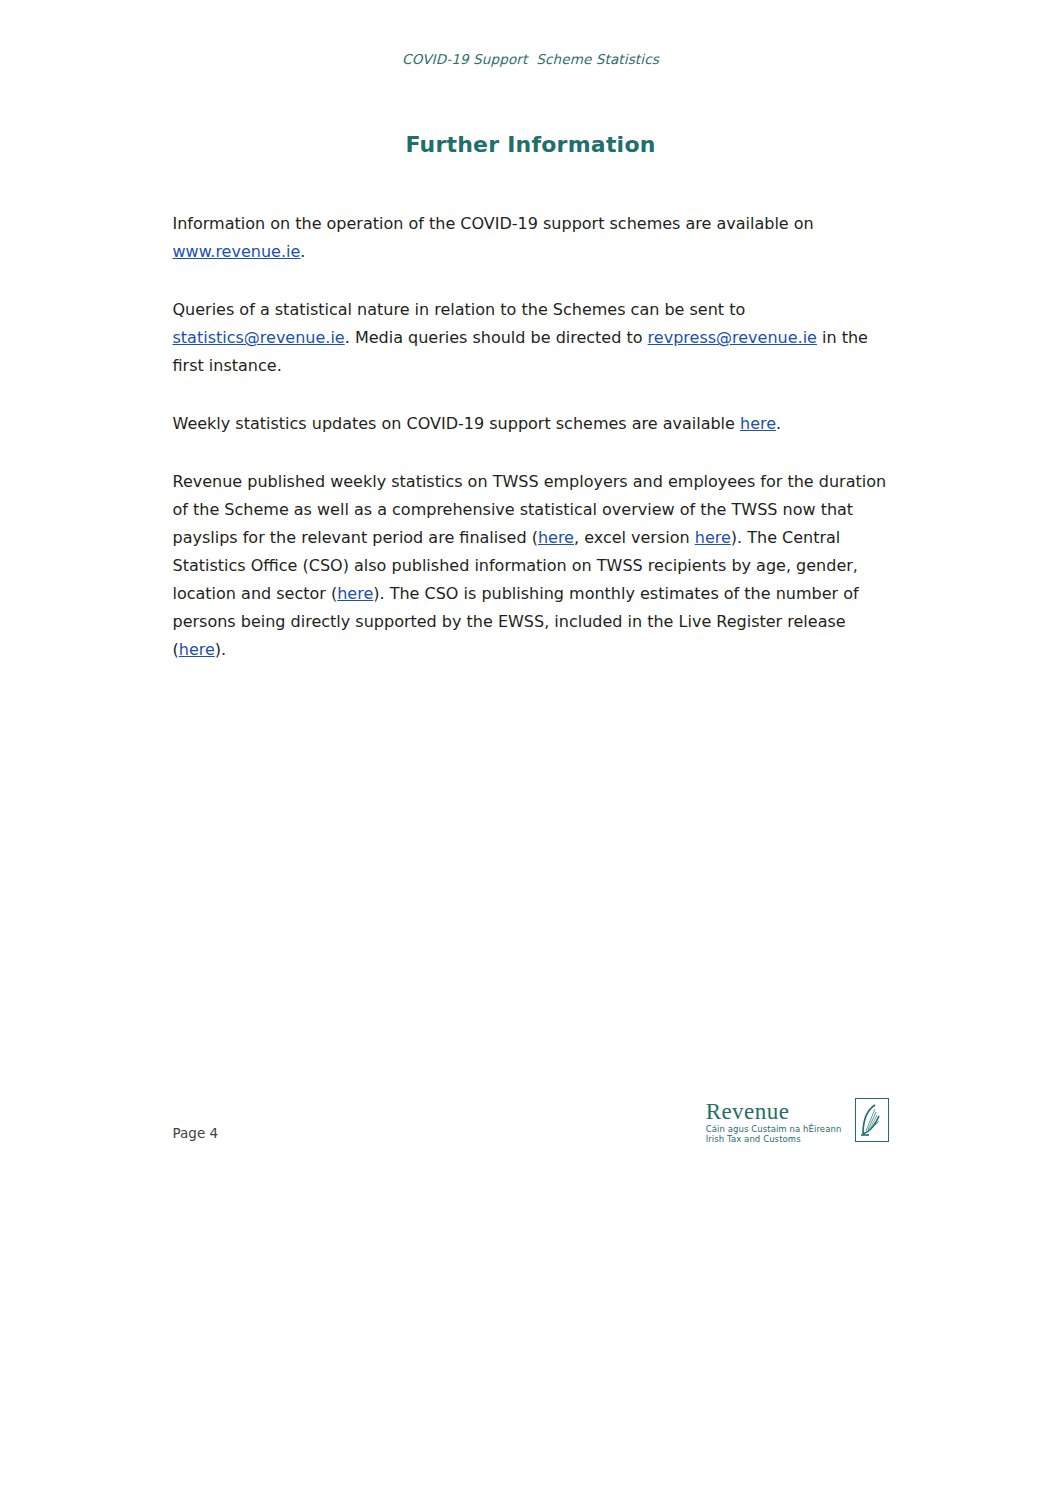COVID-19 Support Scheme Statistics
Further Information
Information on the operation of the COVID-19 support schemes are available on www.revenue.ie.
Queries of a statistical nature in relation to the Schemes can be sent to statistics@revenue.ie. Media queries should be directed to revpress@revenue.ie in the first instance.
Weekly statistics updates on COVID-19 support schemes are available here.
Revenue published weekly statistics on TWSS employers and employees for the duration of the Scheme as well as a comprehensive statistical overview of the TWSS now that payslips for the relevant period are finalised (here, excel version here). The Central Statistics Office (CSO) also published information on TWSS recipients by age, gender, location and sector (here). The CSO is publishing monthly estimates of the number of persons being directly supported by the EWSS, included in the Live Register release (here).
Page 4
Revenue Cáin agus Custaim na hÉireann Irish Tax and Customs